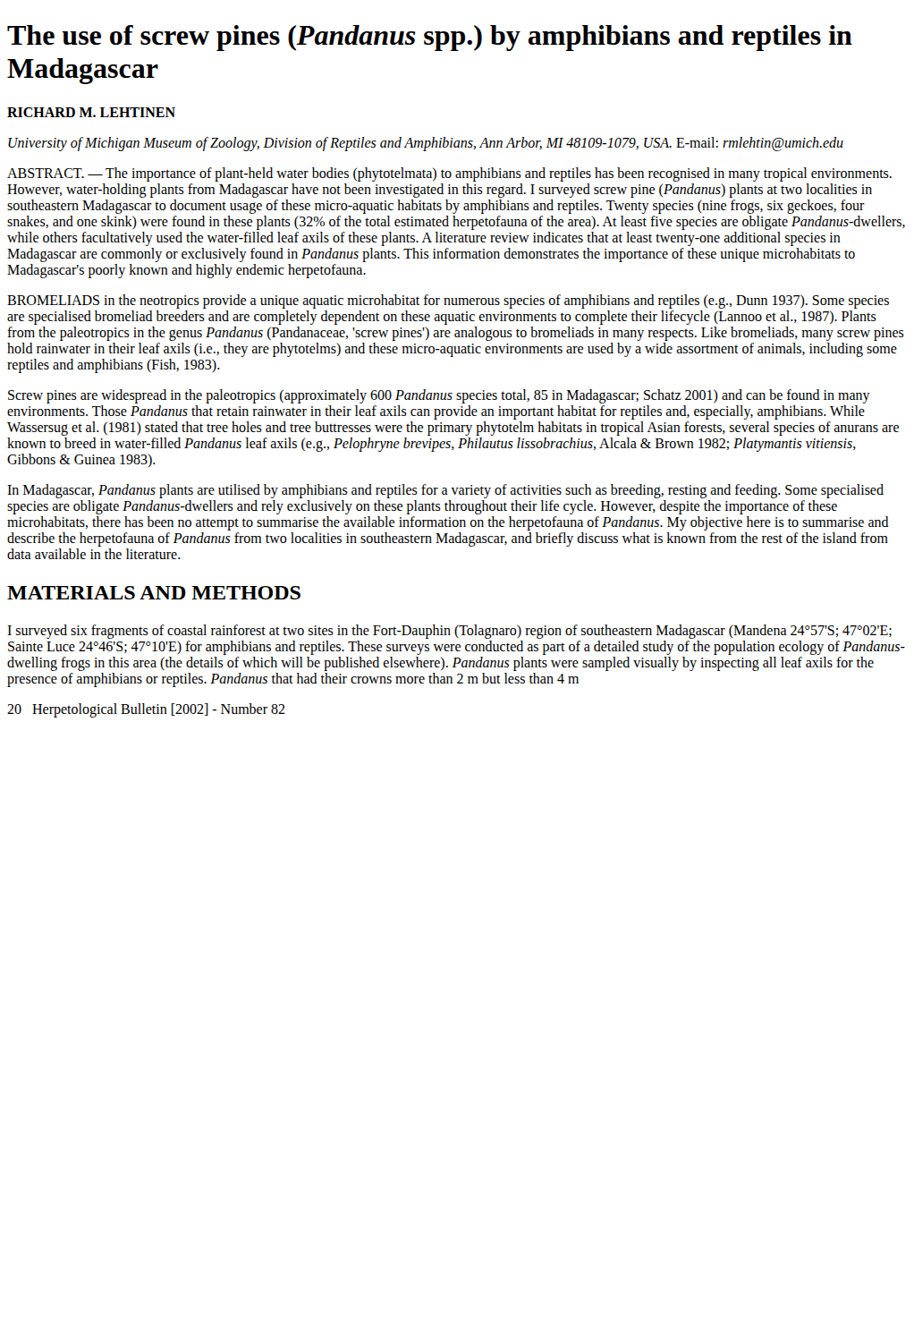The use of screw pines (Pandanus spp.) by amphibians and reptiles in Madagascar
RICHARD M. LEHTINEN
University of Michigan Museum of Zoology, Division of Reptiles and Amphibians, Ann Arbor, MI 48109-1079, USA. E-mail: rmlehtin@umich.edu
ABSTRACT. — The importance of plant-held water bodies (phytotelmata) to amphibians and reptiles has been recognised in many tropical environments. However, water-holding plants from Madagascar have not been investigated in this regard. I surveyed screw pine (Pandanus) plants at two localities in southeastern Madagascar to document usage of these micro-aquatic habitats by amphibians and reptiles. Twenty species (nine frogs, six geckoes, four snakes, and one skink) were found in these plants (32% of the total estimated herpetofauna of the area). At least five species are obligate Pandanus-dwellers, while others facultatively used the water-filled leaf axils of these plants. A literature review indicates that at least twenty-one additional species in Madagascar are commonly or exclusively found in Pandanus plants. This information demonstrates the importance of these unique microhabitats to Madagascar's poorly known and highly endemic herpetofauna.
BROMELIADS in the neotropics provide a unique aquatic microhabitat for numerous species of amphibians and reptiles (e.g., Dunn 1937). Some species are specialised bromeliad breeders and are completely dependent on these aquatic environments to complete their lifecycle (Lannoo et al., 1987). Plants from the paleotropics in the genus Pandanus (Pandanaceae, 'screw pines') are analogous to bromeliads in many respects. Like bromeliads, many screw pines hold rainwater in their leaf axils (i.e., they are phytotelms) and these micro-aquatic environments are used by a wide assortment of animals, including some reptiles and amphibians (Fish, 1983).
Screw pines are widespread in the paleotropics (approximately 600 Pandanus species total, 85 in Madagascar; Schatz 2001) and can be found in many environments. Those Pandanus that retain rainwater in their leaf axils can provide an important habitat for reptiles and, especially, amphibians. While Wassersug et al. (1981) stated that tree holes and tree buttresses were the primary phytotelm habitats in tropical Asian forests, several species of anurans are known to breed in water-filled Pandanus leaf axils (e.g., Pelophryne brevipes, Philautus lissobrachius, Alcala & Brown 1982; Platymantis vitiensis, Gibbons & Guinea 1983).
In Madagascar, Pandanus plants are utilised by amphibians and reptiles for a variety of activities such as breeding, resting and feeding. Some specialised species are obligate Pandanus-dwellers and rely exclusively on these plants throughout their life cycle. However, despite the importance of these microhabitats, there has been no attempt to summarise the available information on the herpetofauna of Pandanus. My objective here is to summarise and describe the herpetofauna of Pandanus from two localities in southeastern Madagascar, and briefly discuss what is known from the rest of the island from data available in the literature.
MATERIALS AND METHODS
I surveyed six fragments of coastal rainforest at two sites in the Fort-Dauphin (Tolagnaro) region of southeastern Madagascar (Mandena 24°57'S; 47°02'E; Sainte Luce 24°46'S; 47°10'E) for amphibians and reptiles. These surveys were conducted as part of a detailed study of the population ecology of Pandanus-dwelling frogs in this area (the details of which will be published elsewhere). Pandanus plants were sampled visually by inspecting all leaf axils for the presence of amphibians or reptiles. Pandanus that had their crowns more than 2 m but less than 4 m
20 Herpetological Bulletin [2002] - Number 82